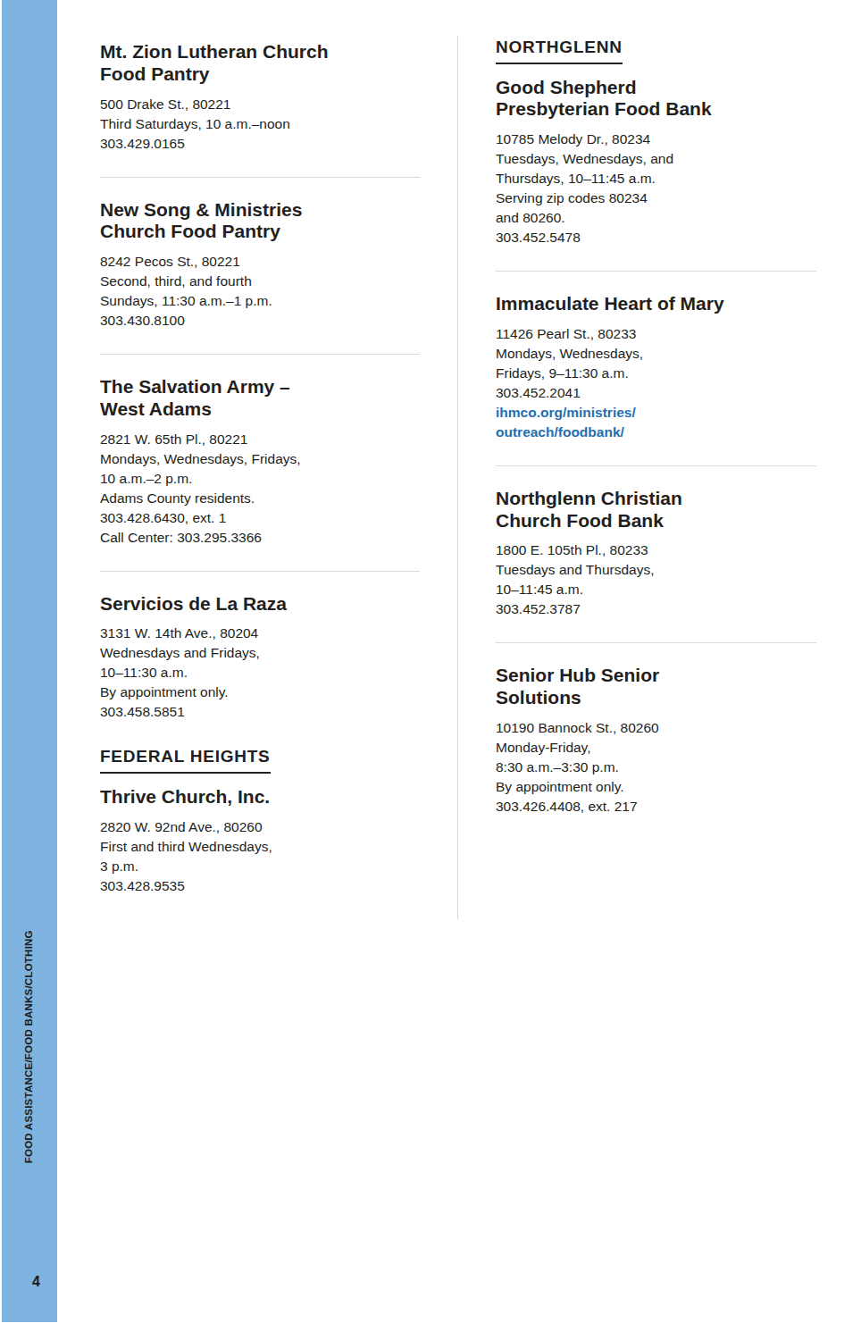FOOD ASSISTANCE/FOOD BANKS/CLOTHING
4
Mt. Zion Lutheran Church
Food Pantry
500 Drake St., 80221
Third Saturdays, 10 a.m.–noon
303.429.0165
New Song & Ministries
Church Food Pantry
8242 Pecos St., 80221
Second, third, and fourth
Sundays, 11:30 a.m.–1 p.m.
303.430.8100
The Salvation Army –
West Adams
2821 W. 65th Pl., 80221
Mondays, Wednesdays, Fridays,
10 a.m.–2 p.m.
Adams County residents.
303.428.6430, ext. 1
Call Center: 303.295.3366
Servicios de La Raza
3131 W. 14th Ave., 80204
Wednesdays and Fridays,
10–11:30 a.m.
By appointment only.
303.458.5851
Federal Heights
Thrive Church, Inc.
2820 W. 92nd Ave., 80260
First and third Wednesdays,
3 p.m.
303.428.9535
Northglenn
Good Shepherd
Presbyterian Food Bank
10785 Melody Dr., 80234
Tuesdays, Wednesdays, and
Thursdays, 10–11:45 a.m.
Serving zip codes 80234
and 80260.
303.452.5478
Immaculate Heart of Mary
11426 Pearl St., 80233
Mondays, Wednesdays,
Fridays, 9–11:30 a.m.
303.452.2041
ihmco.org/ministries/
outreach/foodbank/
Northglenn Christian
Church Food Bank
1800 E. 105th Pl., 80233
Tuesdays and Thursdays,
10–11:45 a.m.
303.452.3787
Senior Hub Senior
Solutions
10190 Bannock St., 80260
Monday-Friday,
8:30 a.m.–3:30 p.m.
By appointment only.
303.426.4408, ext. 217